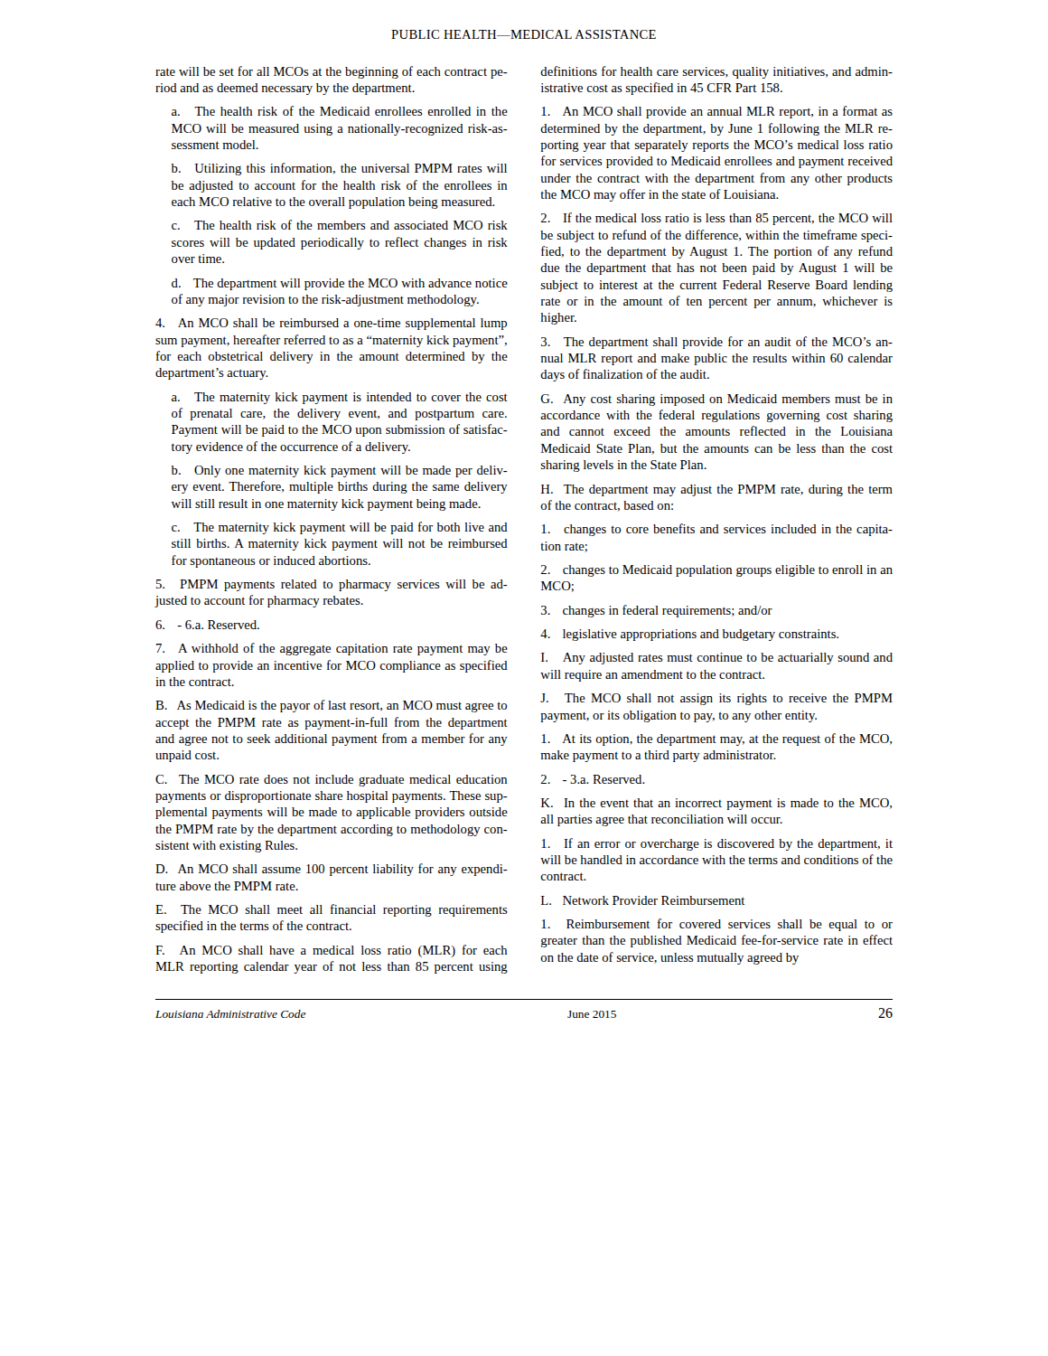PUBLIC HEALTH—MEDICAL ASSISTANCE
rate will be set for all MCOs at the beginning of each contract period and as deemed necessary by the department.
a. The health risk of the Medicaid enrollees enrolled in the MCO will be measured using a nationally-recognized risk-assessment model.
b. Utilizing this information, the universal PMPM rates will be adjusted to account for the health risk of the enrollees in each MCO relative to the overall population being measured.
c. The health risk of the members and associated MCO risk scores will be updated periodically to reflect changes in risk over time.
d. The department will provide the MCO with advance notice of any major revision to the risk-adjustment methodology.
4. An MCO shall be reimbursed a one-time supplemental lump sum payment, hereafter referred to as a “maternity kick payment”, for each obstetrical delivery in the amount determined by the department’s actuary.
a. The maternity kick payment is intended to cover the cost of prenatal care, the delivery event, and postpartum care. Payment will be paid to the MCO upon submission of satisfactory evidence of the occurrence of a delivery.
b. Only one maternity kick payment will be made per delivery event. Therefore, multiple births during the same delivery will still result in one maternity kick payment being made.
c. The maternity kick payment will be paid for both live and still births. A maternity kick payment will not be reimbursed for spontaneous or induced abortions.
5. PMPM payments related to pharmacy services will be adjusted to account for pharmacy rebates.
6. - 6.a. Reserved.
7. A withhold of the aggregate capitation rate payment may be applied to provide an incentive for MCO compliance as specified in the contract.
B. As Medicaid is the payor of last resort, an MCO must agree to accept the PMPM rate as payment-in-full from the department and agree not to seek additional payment from a member for any unpaid cost.
C. The MCO rate does not include graduate medical education payments or disproportionate share hospital payments. These supplemental payments will be made to applicable providers outside the PMPM rate by the department according to methodology consistent with existing Rules.
D. An MCO shall assume 100 percent liability for any expenditure above the PMPM rate.
E. The MCO shall meet all financial reporting requirements specified in the terms of the contract.
F. An MCO shall have a medical loss ratio (MLR) for each MLR reporting calendar year of not less than 85 percent using definitions for health care services, quality initiatives, and administrative cost as specified in 45 CFR Part 158.
1. An MCO shall provide an annual MLR report, in a format as determined by the department, by June 1 following the MLR reporting year that separately reports the MCO’s medical loss ratio for services provided to Medicaid enrollees and payment received under the contract with the department from any other products the MCO may offer in the state of Louisiana.
2. If the medical loss ratio is less than 85 percent, the MCO will be subject to refund of the difference, within the timeframe specified, to the department by August 1. The portion of any refund due the department that has not been paid by August 1 will be subject to interest at the current Federal Reserve Board lending rate or in the amount of ten percent per annum, whichever is higher.
3. The department shall provide for an audit of the MCO’s annual MLR report and make public the results within 60 calendar days of finalization of the audit.
G. Any cost sharing imposed on Medicaid members must be in accordance with the federal regulations governing cost sharing and cannot exceed the amounts reflected in the Louisiana Medicaid State Plan, but the amounts can be less than the cost sharing levels in the State Plan.
H. The department may adjust the PMPM rate, during the term of the contract, based on:
1. changes to core benefits and services included in the capitation rate;
2. changes to Medicaid population groups eligible to enroll in an MCO;
3. changes in federal requirements; and/or
4. legislative appropriations and budgetary constraints.
I. Any adjusted rates must continue to be actuarially sound and will require an amendment to the contract.
J. The MCO shall not assign its rights to receive the PMPM payment, or its obligation to pay, to any other entity.
1. At its option, the department may, at the request of the MCO, make payment to a third party administrator.
2. - 3.a. Reserved.
K. In the event that an incorrect payment is made to the MCO, all parties agree that reconciliation will occur.
1. If an error or overcharge is discovered by the department, it will be handled in accordance with the terms and conditions of the contract.
L. Network Provider Reimbursement
1. Reimbursement for covered services shall be equal to or greater than the published Medicaid fee-for-service rate in effect on the date of service, unless mutually agreed by
Louisiana Administrative Code
June 2015
26